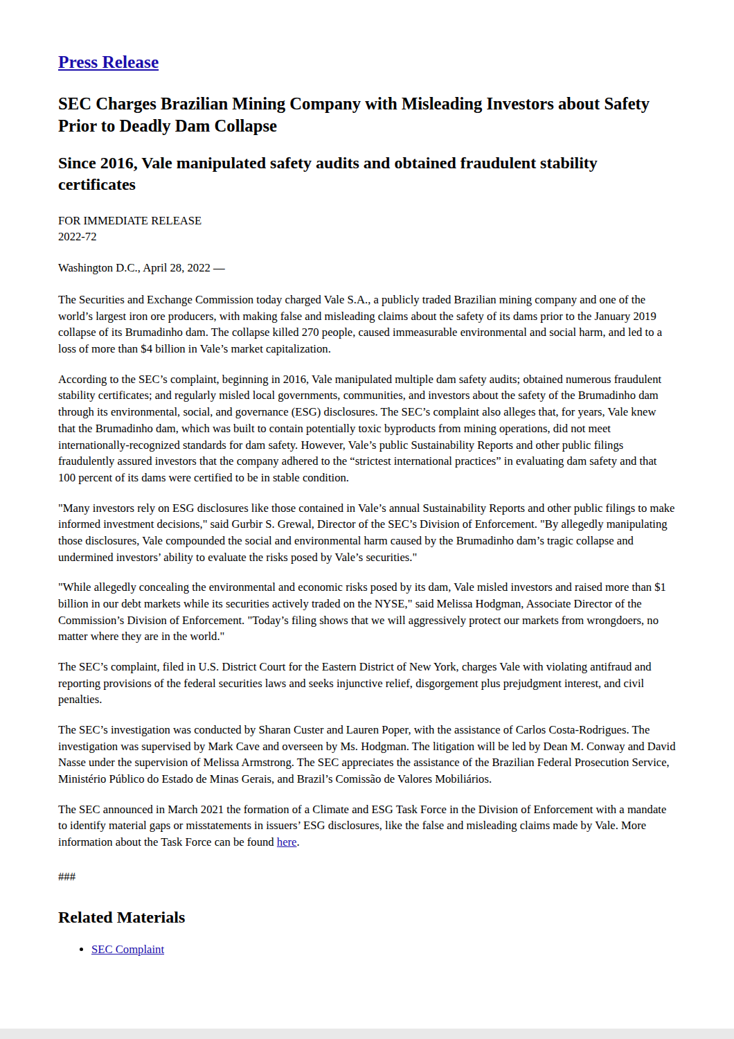Press Release
SEC Charges Brazilian Mining Company with Misleading Investors about Safety Prior to Deadly Dam Collapse
Since 2016, Vale manipulated safety audits and obtained fraudulent stability certificates
FOR IMMEDIATE RELEASE
2022-72
Washington D.C., April 28, 2022 —
The Securities and Exchange Commission today charged Vale S.A., a publicly traded Brazilian mining company and one of the world’s largest iron ore producers, with making false and misleading claims about the safety of its dams prior to the January 2019 collapse of its Brumadinho dam. The collapse killed 270 people, caused immeasurable environmental and social harm, and led to a loss of more than $4 billion in Vale’s market capitalization.
According to the SEC’s complaint, beginning in 2016, Vale manipulated multiple dam safety audits; obtained numerous fraudulent stability certificates; and regularly misled local governments, communities, and investors about the safety of the Brumadinho dam through its environmental, social, and governance (ESG) disclosures. The SEC’s complaint also alleges that, for years, Vale knew that the Brumadinho dam, which was built to contain potentially toxic byproducts from mining operations, did not meet internationally-recognized standards for dam safety. However, Vale’s public Sustainability Reports and other public filings fraudulently assured investors that the company adhered to the “strictest international practices” in evaluating dam safety and that 100 percent of its dams were certified to be in stable condition.
"Many investors rely on ESG disclosures like those contained in Vale’s annual Sustainability Reports and other public filings to make informed investment decisions," said Gurbir S. Grewal, Director of the SEC’s Division of Enforcement. "By allegedly manipulating those disclosures, Vale compounded the social and environmental harm caused by the Brumadinho dam’s tragic collapse and undermined investors’ ability to evaluate the risks posed by Vale’s securities."
"While allegedly concealing the environmental and economic risks posed by its dam, Vale misled investors and raised more than $1 billion in our debt markets while its securities actively traded on the NYSE," said Melissa Hodgman, Associate Director of the Commission’s Division of Enforcement. "Today’s filing shows that we will aggressively protect our markets from wrongdoers, no matter where they are in the world."
The SEC’s complaint, filed in U.S. District Court for the Eastern District of New York, charges Vale with violating antifraud and reporting provisions of the federal securities laws and seeks injunctive relief, disgorgement plus prejudgment interest, and civil penalties.
The SEC’s investigation was conducted by Sharan Custer and Lauren Poper, with the assistance of Carlos Costa-Rodrigues. The investigation was supervised by Mark Cave and overseen by Ms. Hodgman. The litigation will be led by Dean M. Conway and David Nasse under the supervision of Melissa Armstrong. The SEC appreciates the assistance of the Brazilian Federal Prosecution Service, Ministério Público do Estado de Minas Gerais, and Brazil’s Comissão de Valores Mobiliários.
The SEC announced in March 2021 the formation of a Climate and ESG Task Force in the Division of Enforcement with a mandate to identify material gaps or misstatements in issuers’ ESG disclosures, like the false and misleading claims made by Vale. More information about the Task Force can be found here.
###
Related Materials
SEC Complaint